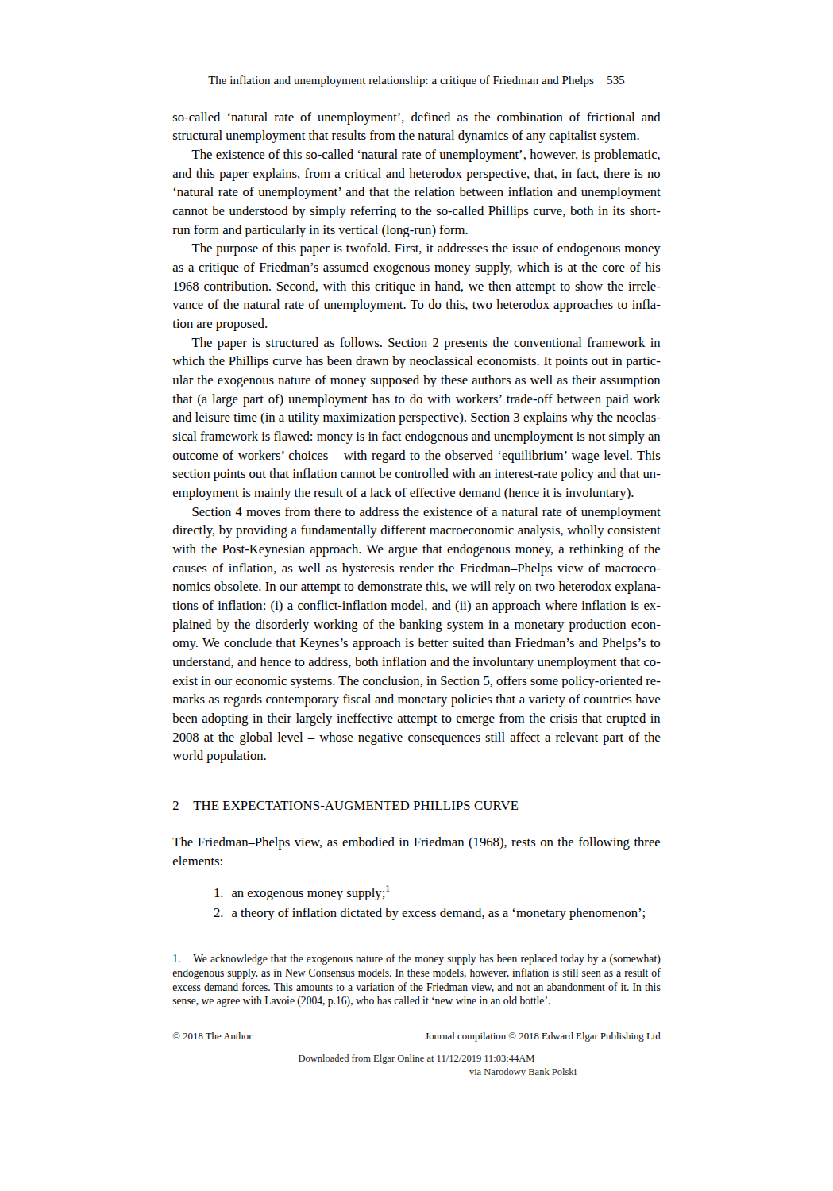The inflation and unemployment relationship: a critique of Friedman and Phelps535
so-called ‘natural rate of unemployment’, defined as the combination of frictional and structural unemployment that results from the natural dynamics of any capitalist system.
The existence of this so-called ‘natural rate of unemployment’, however, is problematic, and this paper explains, from a critical and heterodox perspective, that, in fact, there is no ‘natural rate of unemployment’ and that the relation between inflation and unemployment cannot be understood by simply referring to the so-called Phillips curve, both in its short-run form and particularly in its vertical (long-run) form.
The purpose of this paper is twofold. First, it addresses the issue of endogenous money as a critique of Friedman’s assumed exogenous money supply, which is at the core of his 1968 contribution. Second, with this critique in hand, we then attempt to show the irrelevance of the natural rate of unemployment. To do this, two heterodox approaches to inflation are proposed.
The paper is structured as follows. Section 2 presents the conventional framework in which the Phillips curve has been drawn by neoclassical economists. It points out in particular the exogenous nature of money supposed by these authors as well as their assumption that (a large part of) unemployment has to do with workers’ trade-off between paid work and leisure time (in a utility maximization perspective). Section 3 explains why the neoclassical framework is flawed: money is in fact endogenous and unemployment is not simply an outcome of workers’ choices – with regard to the observed ‘equilibrium’ wage level. This section points out that inflation cannot be controlled with an interest-rate policy and that unemployment is mainly the result of a lack of effective demand (hence it is involuntary).
Section 4 moves from there to address the existence of a natural rate of unemployment directly, by providing a fundamentally different macroeconomic analysis, wholly consistent with the Post-Keynesian approach. We argue that endogenous money, a rethinking of the causes of inflation, as well as hysteresis render the Friedman–Phelps view of macroeconomics obsolete. In our attempt to demonstrate this, we will rely on two heterodox explanations of inflation: (i) a conflict-inflation model, and (ii) an approach where inflation is explained by the disorderly working of the banking system in a monetary production economy. We conclude that Keynes’s approach is better suited than Friedman’s and Phelps’s to understand, and hence to address, both inflation and the involuntary unemployment that coexist in our economic systems. The conclusion, in Section 5, offers some policy-oriented remarks as regards contemporary fiscal and monetary policies that a variety of countries have been adopting in their largely ineffective attempt to emerge from the crisis that erupted in 2008 at the global level – whose negative consequences still affect a relevant part of the world population.
2 The expectations-augmented Phillips curve
The Friedman–Phelps view, as embodied in Friedman (1968), rests on the following three elements:
1. an exogenous money supply;1
2. a theory of inflation dictated by excess demand, as a ‘monetary phenomenon’;
1. We acknowledge that the exogenous nature of the money supply has been replaced today by a (somewhat) endogenous supply, as in New Consensus models. In these models, however, inflation is still seen as a result of excess demand forces. This amounts to a variation of the Friedman view, and not an abandonment of it. In this sense, we agree with Lavoie (2004, p.16), who has called it ‘new wine in an old bottle’.
© 2018 The Author Journal compilation © 2018 Edward Elgar Publishing Ltd
Downloaded from Elgar Online at 11/12/2019 11:03:44AM via Narodowy Bank Polski